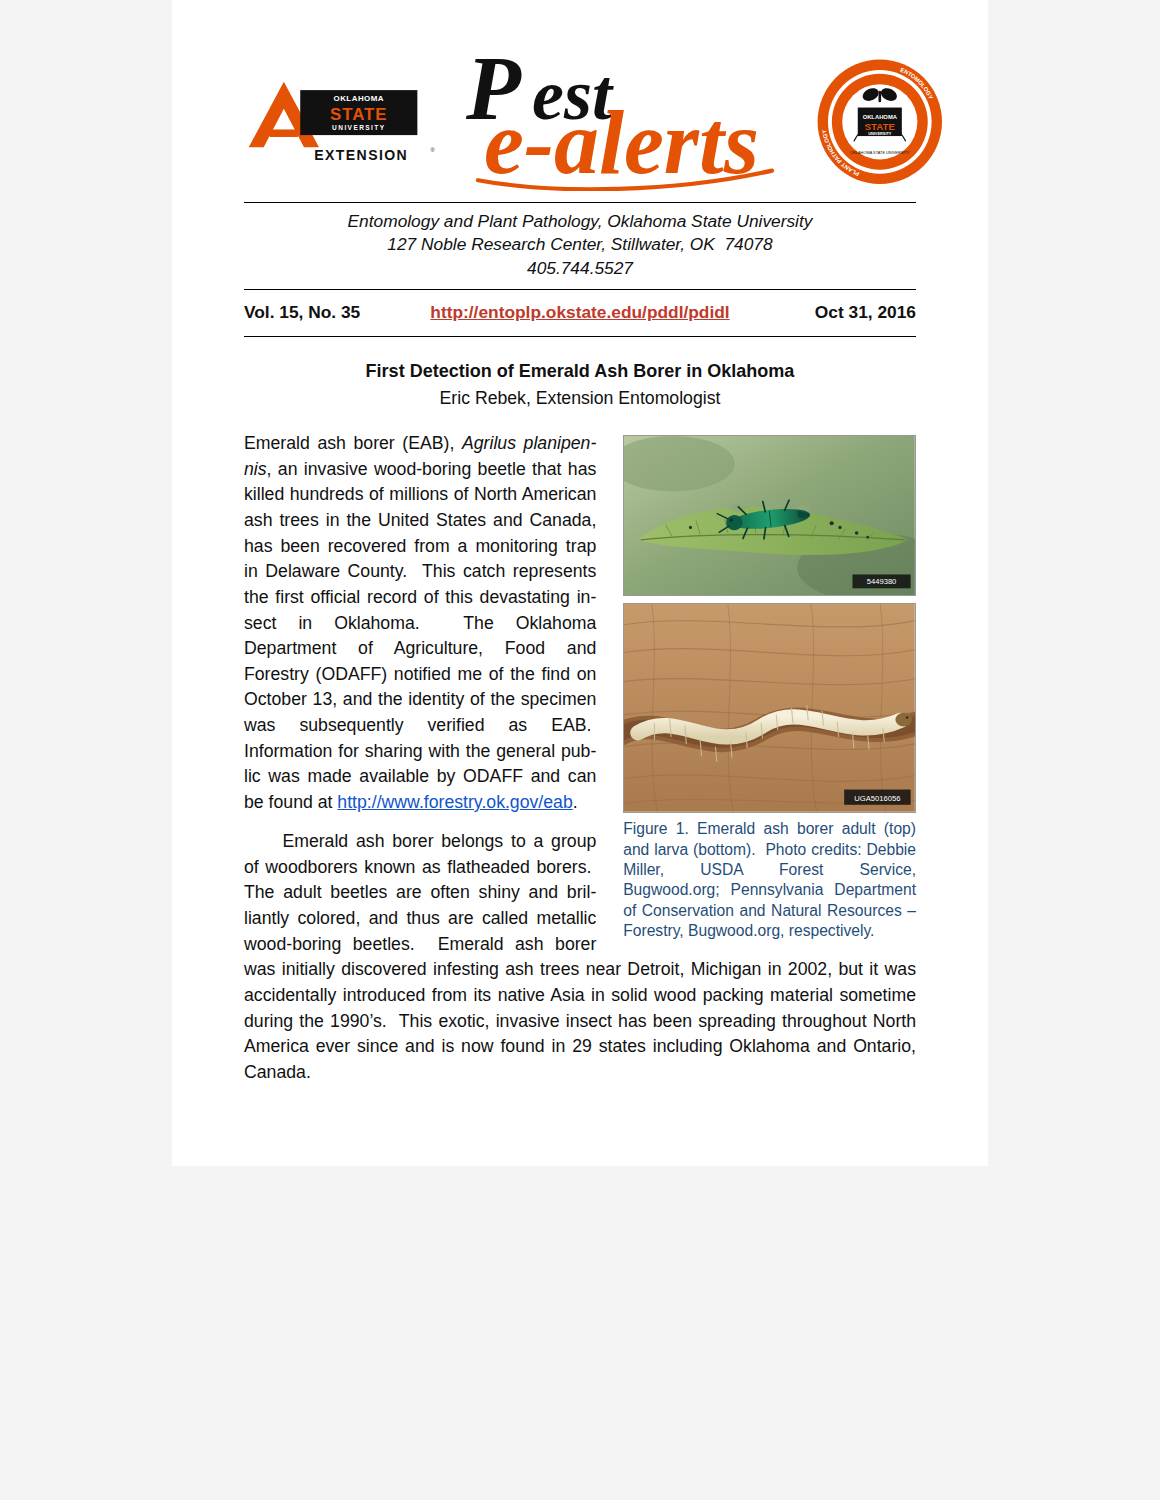OKLAHOMA STATE UNIVERSITY EXTENSION ®
P est e-alerts
OKLAHOMA STATE UNIVERSITY ENTOMOLOGY PLANT PATHOLOGY OKLAHOMA STATE UNIVERSITY
Entomology and Plant Pathology, Oklahoma State University
127 Noble Research Center, Stillwater, OK 74078
405.744.5527
Vol. 15, No. 35
http://entoplp.okstate.edu/pddl/pdidl
Oct 31, 2016
First Detection of Emerald Ash Borer in Oklahoma
Eric Rebek, Extension Entomologist
5449380 UGA5016056
Figure 1. Emerald ash borer adult (top) and larva (bottom). Photo credits: Debbie Miller, USDA Forest Service, Bugwood.org; Pennsylvania Department of Conservation and Natural Resources – Forestry, Bugwood.org, respectively.
Emerald ash borer (EAB), Agrilus planipennis, an invasive wood-boring beetle that has killed hundreds of millions of North American ash trees in the United States and Canada, has been recovered from a monitoring trap in Delaware County. This catch represents the first official record of this devastating insect in Oklahoma. The Oklahoma Department of Agriculture, Food and Forestry (ODAFF) notified me of the find on October 13, and the identity of the specimen was subsequently verified as EAB. Information for sharing with the general public was made available by ODAFF and can be found at http://www.forestry.ok.gov/eab.
Emerald ash borer belongs to a group of woodborers known as flatheaded borers. The adult beetles are often shiny and brilliantly colored, and thus are called metallic wood-boring beetles. Emerald ash borer was initially discovered infesting ash trees near Detroit, Michigan in 2002, but it was accidentally introduced from its native Asia in solid wood packing material sometime during the 1990’s. This exotic, invasive insect has been spreading throughout North America ever since and is now found in 29 states including Oklahoma and Ontario, Canada.